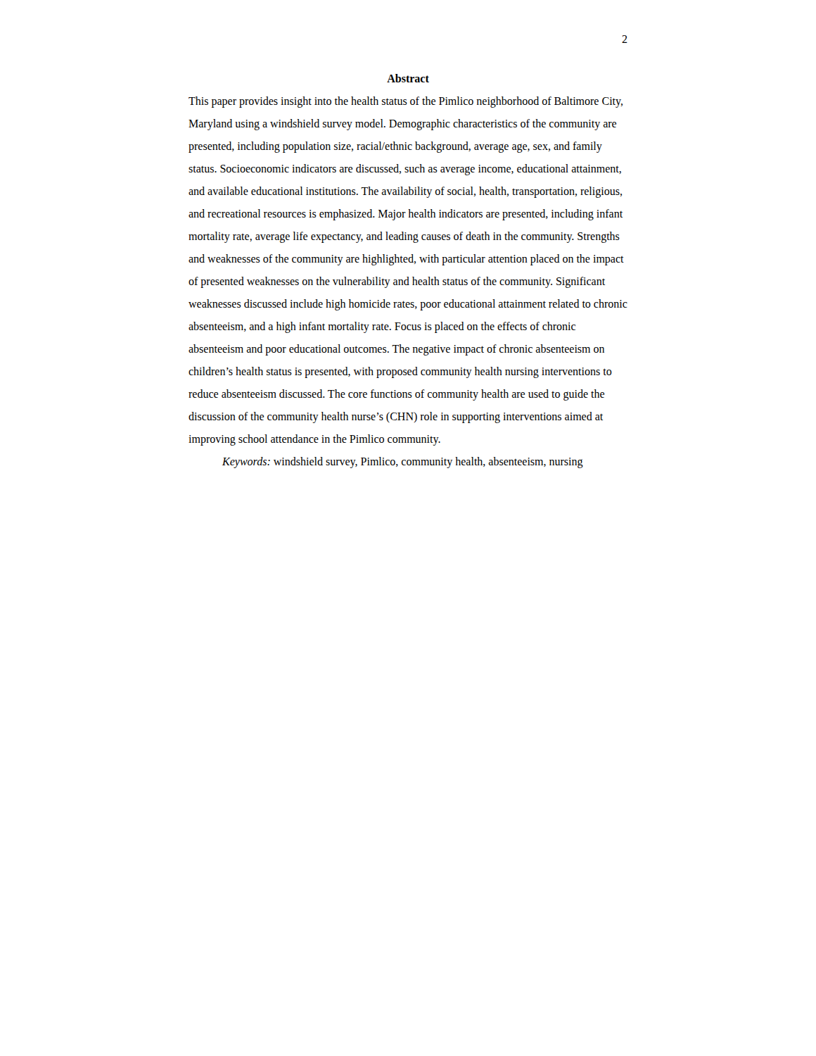2
Abstract
This paper provides insight into the health status of the Pimlico neighborhood of Baltimore City, Maryland using a windshield survey model. Demographic characteristics of the community are presented, including population size, racial/ethnic background, average age, sex, and family status. Socioeconomic indicators are discussed, such as average income, educational attainment, and available educational institutions. The availability of social, health, transportation, religious, and recreational resources is emphasized. Major health indicators are presented, including infant mortality rate, average life expectancy, and leading causes of death in the community. Strengths and weaknesses of the community are highlighted, with particular attention placed on the impact of presented weaknesses on the vulnerability and health status of the community. Significant weaknesses discussed include high homicide rates, poor educational attainment related to chronic absenteeism, and a high infant mortality rate. Focus is placed on the effects of chronic absenteeism and poor educational outcomes. The negative impact of chronic absenteeism on children’s health status is presented, with proposed community health nursing interventions to reduce absenteeism discussed. The core functions of community health are used to guide the discussion of the community health nurse’s (CHN) role in supporting interventions aimed at improving school attendance in the Pimlico community.
Keywords: windshield survey, Pimlico, community health, absenteeism, nursing